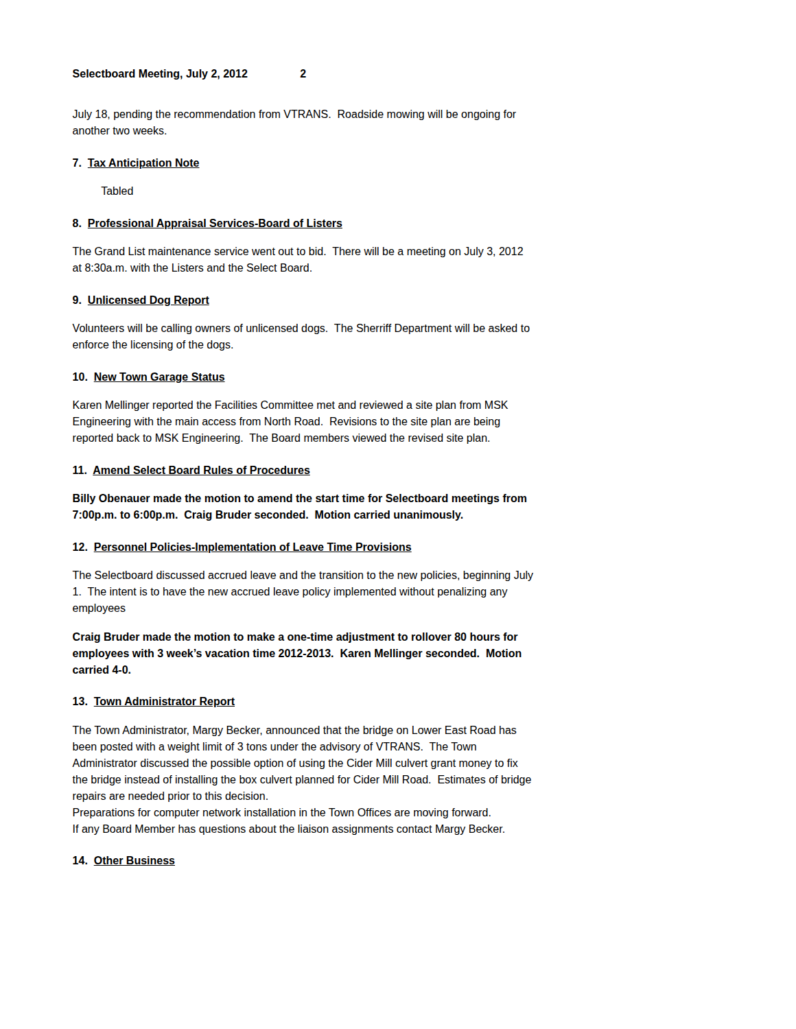Selectboard Meeting, July 2, 2012 2
July 18, pending the recommendation from VTRANS. Roadside mowing will be ongoing for another two weeks.
7. Tax Anticipation Note
Tabled
8. Professional Appraisal Services-Board of Listers
The Grand List maintenance service went out to bid. There will be a meeting on July 3, 2012 at 8:30a.m. with the Listers and the Select Board.
9. Unlicensed Dog Report
Volunteers will be calling owners of unlicensed dogs. The Sherriff Department will be asked to enforce the licensing of the dogs.
10. New Town Garage Status
Karen Mellinger reported the Facilities Committee met and reviewed a site plan from MSK Engineering with the main access from North Road. Revisions to the site plan are being reported back to MSK Engineering. The Board members viewed the revised site plan.
11. Amend Select Board Rules of Procedures
Billy Obenauer made the motion to amend the start time for Selectboard meetings from 7:00p.m. to 6:00p.m. Craig Bruder seconded. Motion carried unanimously.
12. Personnel Policies-Implementation of Leave Time Provisions
The Selectboard discussed accrued leave and the transition to the new policies, beginning July 1. The intent is to have the new accrued leave policy implemented without penalizing any employees
Craig Bruder made the motion to make a one-time adjustment to rollover 80 hours for employees with 3 week’s vacation time 2012-2013. Karen Mellinger seconded. Motion carried 4-0.
13. Town Administrator Report
The Town Administrator, Margy Becker, announced that the bridge on Lower East Road has been posted with a weight limit of 3 tons under the advisory of VTRANS. The Town Administrator discussed the possible option of using the Cider Mill culvert grant money to fix the bridge instead of installing the box culvert planned for Cider Mill Road. Estimates of bridge repairs are needed prior to this decision.
Preparations for computer network installation in the Town Offices are moving forward.
If any Board Member has questions about the liaison assignments contact Margy Becker.
14. Other Business